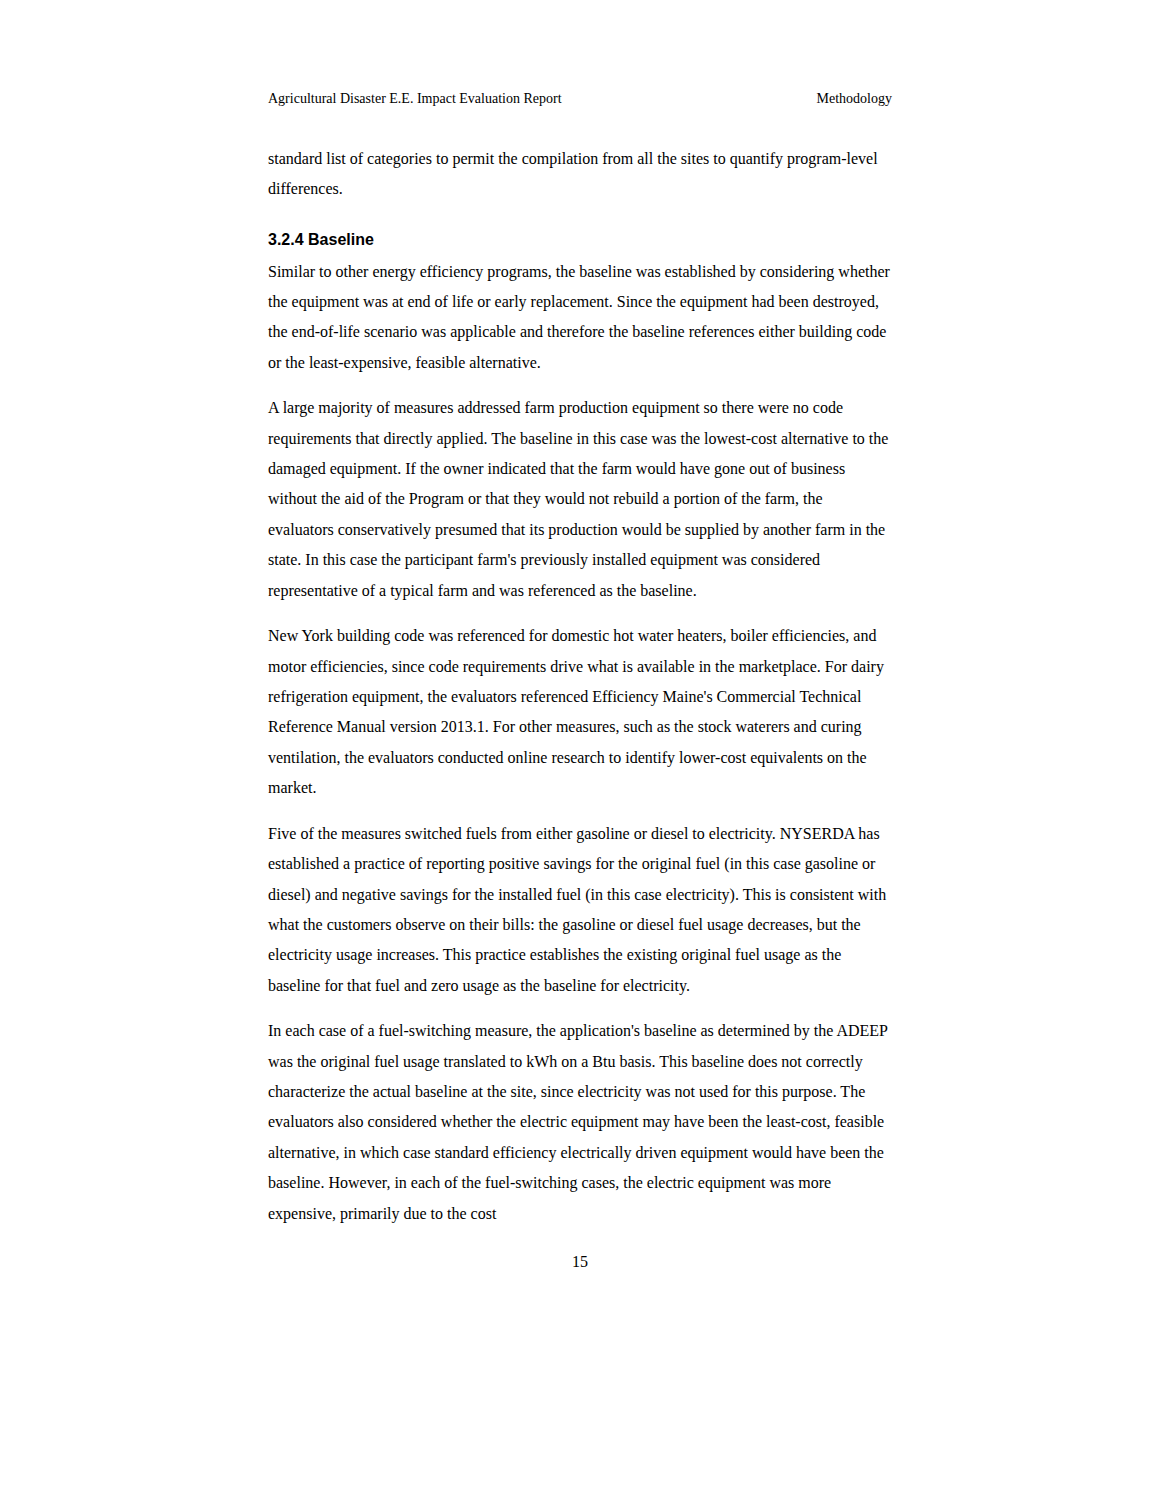Agricultural Disaster E.E. Impact Evaluation Report Methodology
standard list of categories to permit the compilation from all the sites to quantify program-level differences.
3.2.4 Baseline
Similar to other energy efficiency programs, the baseline was established by considering whether the equipment was at end of life or early replacement. Since the equipment had been destroyed, the end-of-life scenario was applicable and therefore the baseline references either building code or the least-expensive, feasible alternative.
A large majority of measures addressed farm production equipment so there were no code requirements that directly applied. The baseline in this case was the lowest-cost alternative to the damaged equipment. If the owner indicated that the farm would have gone out of business without the aid of the Program or that they would not rebuild a portion of the farm, the evaluators conservatively presumed that its production would be supplied by another farm in the state. In this case the participant farm's previously installed equipment was considered representative of a typical farm and was referenced as the baseline.
New York building code was referenced for domestic hot water heaters, boiler efficiencies, and motor efficiencies, since code requirements drive what is available in the marketplace. For dairy refrigeration equipment, the evaluators referenced Efficiency Maine's Commercial Technical Reference Manual version 2013.1. For other measures, such as the stock waterers and curing ventilation, the evaluators conducted online research to identify lower-cost equivalents on the market.
Five of the measures switched fuels from either gasoline or diesel to electricity. NYSERDA has established a practice of reporting positive savings for the original fuel (in this case gasoline or diesel) and negative savings for the installed fuel (in this case electricity). This is consistent with what the customers observe on their bills: the gasoline or diesel fuel usage decreases, but the electricity usage increases. This practice establishes the existing original fuel usage as the baseline for that fuel and zero usage as the baseline for electricity.
In each case of a fuel-switching measure, the application's baseline as determined by the ADEEP was the original fuel usage translated to kWh on a Btu basis. This baseline does not correctly characterize the actual baseline at the site, since electricity was not used for this purpose. The evaluators also considered whether the electric equipment may have been the least-cost, feasible alternative, in which case standard efficiency electrically driven equipment would have been the baseline. However, in each of the fuel-switching cases, the electric equipment was more expensive, primarily due to the cost
15